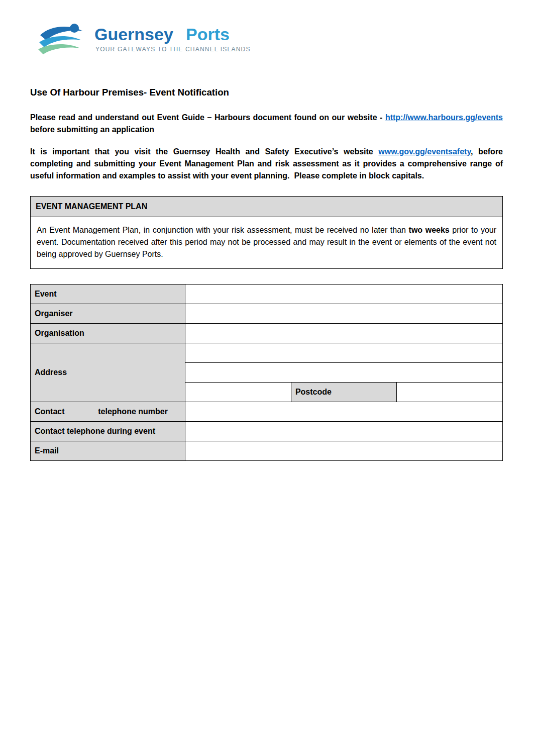Guernsey Ports YOUR GATEWAYS TO THE CHANNEL ISLANDS
Use Of Harbour Premises- Event Notification
Please read and understand out Event Guide – Harbours document found on our website - http://www.harbours.gg/events before submitting an application
It is important that you visit the Guernsey Health and Safety Executive’s website www.gov.gg/eventsafety, before completing and submitting your Event Management Plan and risk assessment as it provides a comprehensive range of useful information and examples to assist with your event planning. Please complete in block capitals.
EVENT MANAGEMENT PLAN
An Event Management Plan, in conjunction with your risk assessment, must be received no later than two weeks prior to your event. Documentation received after this period may not be processed and may result in the event or elements of the event not being approved by Guernsey Ports.
| Event | |
| Organiser | |
| Organisation | |
| Address | |
| | Postcode | |
| Contact telephone number | |
| Contact telephone during event | |
| E-mail | |